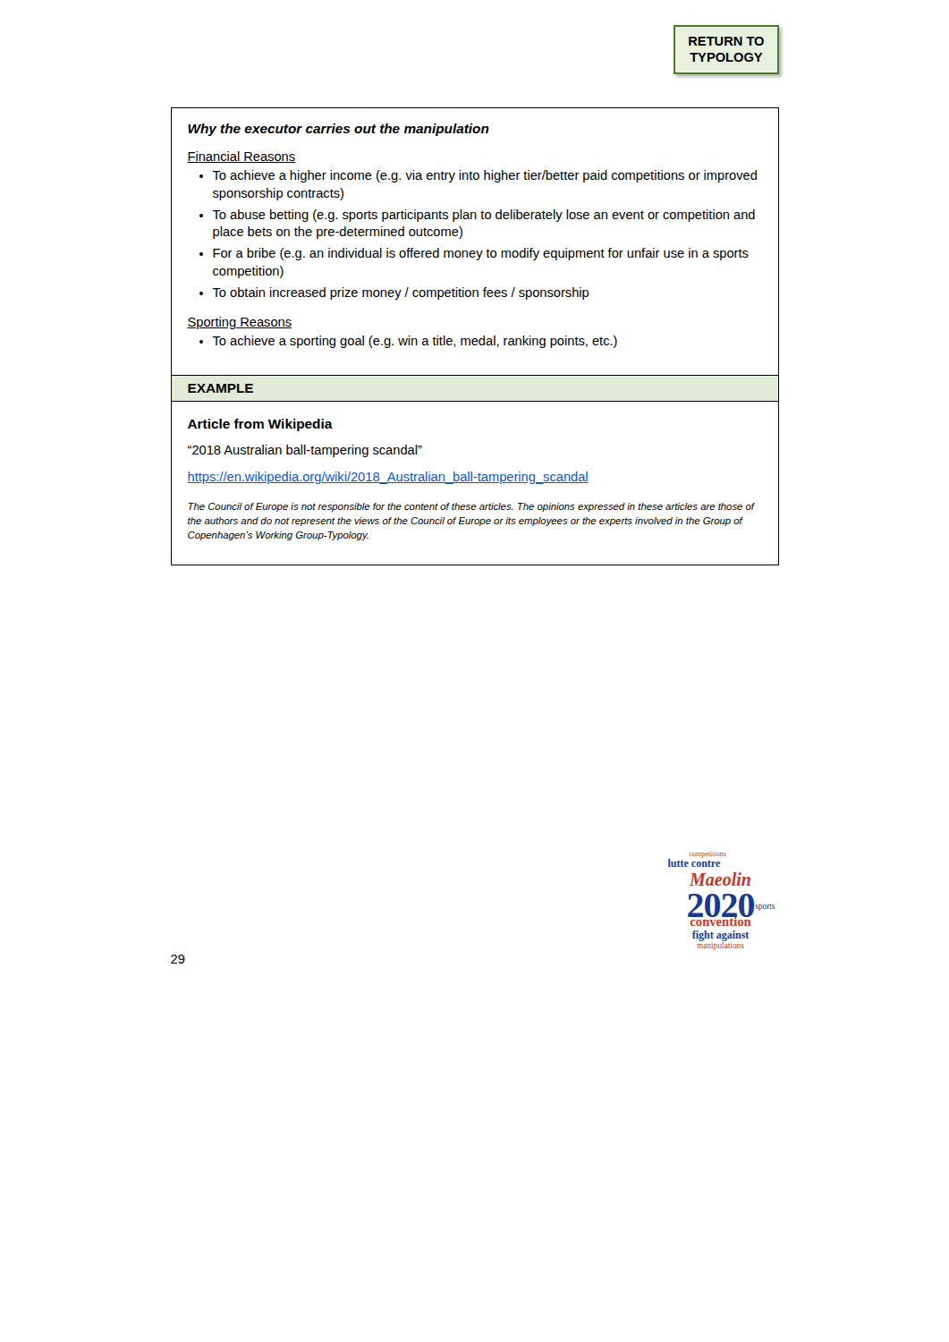RETURN TO
TYPOLOGY
Why the executor carries out the manipulation
Financial Reasons
To achieve a higher income (e.g. via entry into higher tier/better paid competitions or improved sponsorship contracts)
To abuse betting (e.g. sports participants plan to deliberately lose an event or competition and place bets on the pre-determined outcome)
For a bribe (e.g. an individual is offered money to modify equipment for unfair use in a sports competition)
To obtain increased prize money / competition fees / sponsorship
Sporting Reasons
To achieve a sporting goal (e.g. win a title, medal, ranking points, etc.)
EXAMPLE
Article from Wikipedia
“2018 Australian ball-tampering scandal”
https://en.wikipedia.org/wiki/2018_Australian_ball-tampering_scandal
The Council of Europe is not responsible for the content of these articles. The opinions expressed in these articles are those of the authors and do not represent the views of the Council of Europe or its employees or the experts involved in the Group of Copenhagen’s Working Group-Typology.
29
competitions lutte contre Maeolin 2020 sports convention fight against manipulations